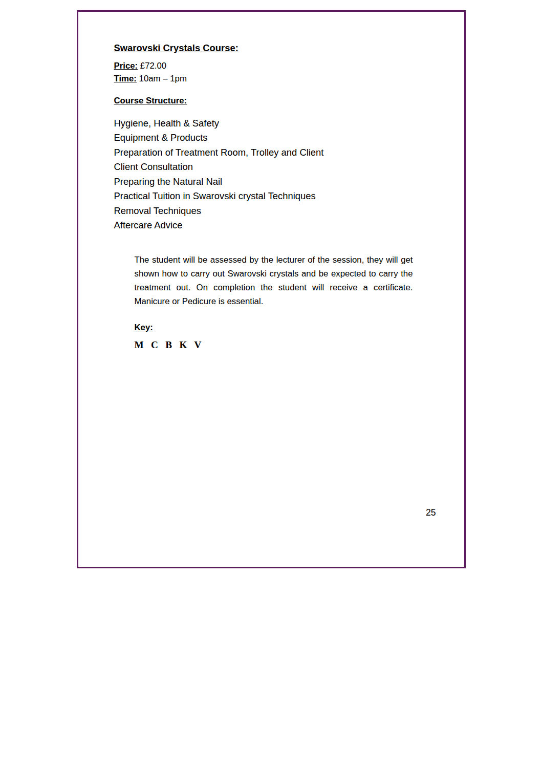Swarovski Crystals Course:
Price: £72.00
Time: 10am – 1pm
Course Structure:
Hygiene, Health & Safety
Equipment & Products
Preparation of Treatment Room, Trolley and Client
Client Consultation
Preparing the Natural Nail
Practical Tuition in Swarovski crystal Techniques
Removal Techniques
Aftercare Advice
The student will be assessed by the lecturer of the session, they will get shown how to carry out Swarovski crystals and be expected to carry the treatment out. On completion the student will receive a certificate. Manicure or Pedicure is essential.
Key:
M C B K V
25